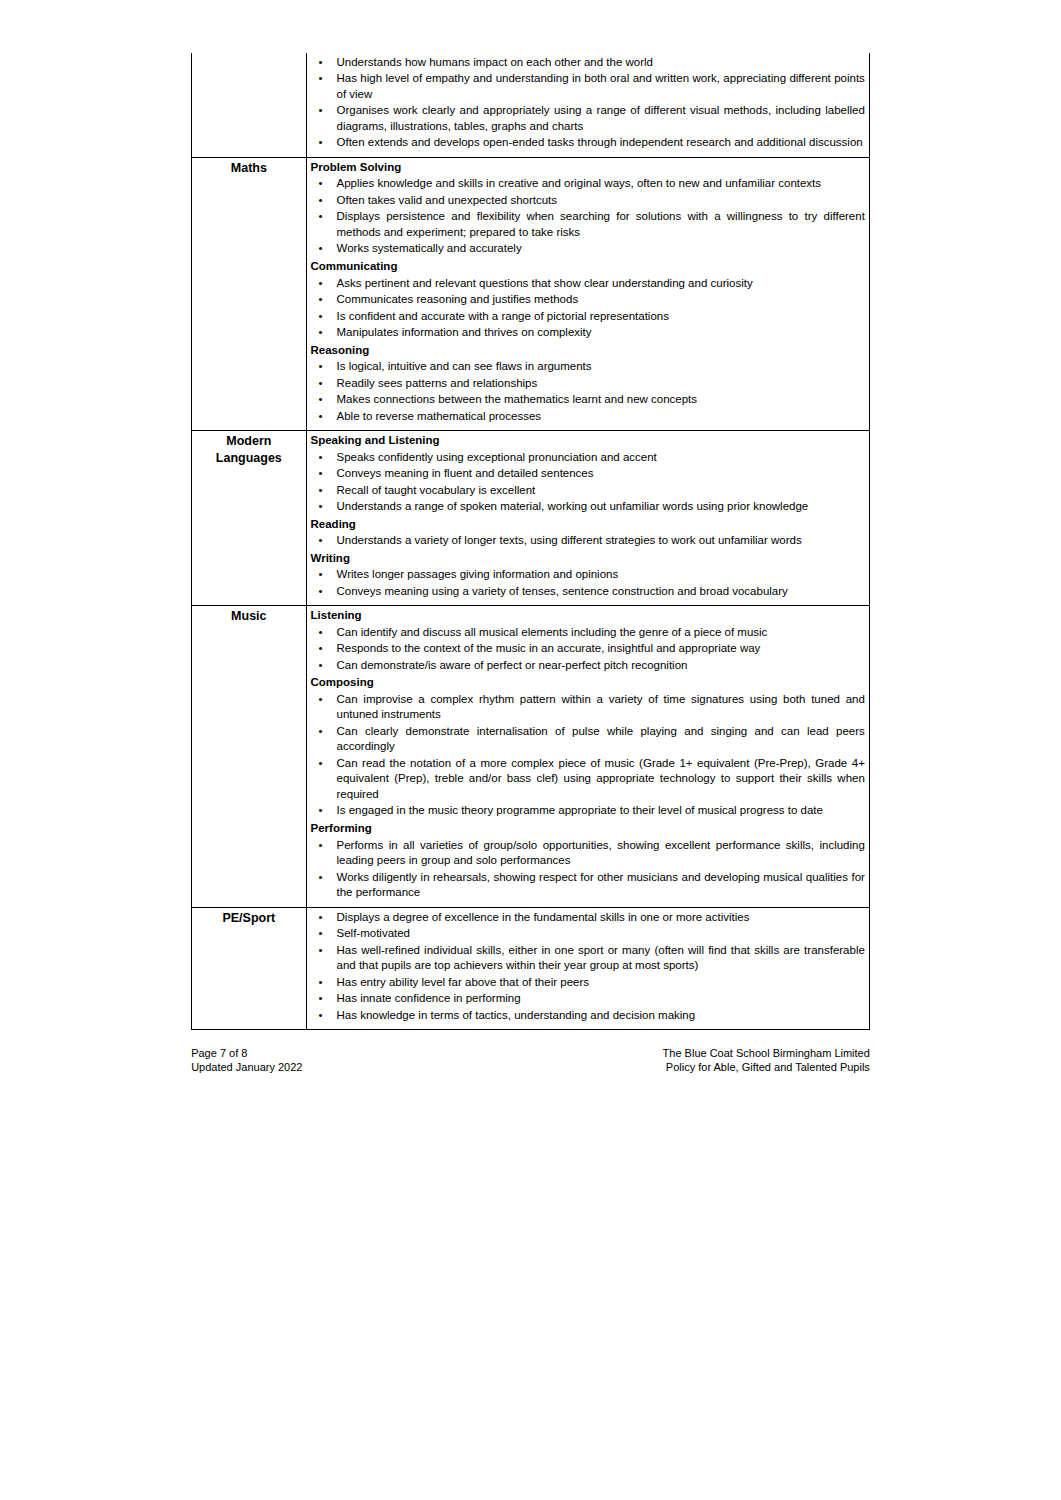| | Understands how humans impact on each other and the world Has high level of empathy and understanding in both oral and written work, appreciating different points of view Organises work clearly and appropriately using a range of different visual methods, including labelled diagrams, illustrations, tables, graphs and charts Often extends and develops open-ended tasks through independent research and additional discussion |
| Maths | Problem Solving Applies knowledge and skills in creative and original ways, often to new and unfamiliar contexts Often takes valid and unexpected shortcuts Displays persistence and flexibility when searching for solutions with a willingness to try different methods and experiment; prepared to take risks Works systematically and accurately Communicating Asks pertinent and relevant questions that show clear understanding and curiosity Communicates reasoning and justifies methods Is confident and accurate with a range of pictorial representations Manipulates information and thrives on complexity Reasoning Is logical, intuitive and can see flaws in arguments Readily sees patterns and relationships Makes connections between the mathematics learnt and new concepts Able to reverse mathematical processes |
| Modern Languages | Speaking and Listening Speaks confidently using exceptional pronunciation and accent Conveys meaning in fluent and detailed sentences Recall of taught vocabulary is excellent Understands a range of spoken material, working out unfamiliar words using prior knowledge Reading Understands a variety of longer texts, using different strategies to work out unfamiliar words Writing Writes longer passages giving information and opinions Conveys meaning using a variety of tenses, sentence construction and broad vocabulary |
| Music | Listening Can identify and discuss all musical elements including the genre of a piece of music Responds to the context of the music in an accurate, insightful and appropriate way Can demonstrate/is aware of perfect or near-perfect pitch recognition Composing Can improvise a complex rhythm pattern within a variety of time signatures using both tuned and untuned instruments Can clearly demonstrate internalisation of pulse while playing and singing and can lead peers accordingly Can read the notation of a more complex piece of music (Grade 1+ equivalent (Pre-Prep), Grade 4+ equivalent (Prep), treble and/or bass clef) using appropriate technology to support their skills when required Is engaged in the music theory programme appropriate to their level of musical progress to date Performing Performs in all varieties of group/solo opportunities, showing excellent performance skills, including leading peers in group and solo performances Works diligently in rehearsals, showing respect for other musicians and developing musical qualities for the performance |
| PE/Sport | Displays a degree of excellence in the fundamental skills in one or more activities Self-motivated Has well-refined individual skills, either in one sport or many (often will find that skills are transferable and that pupils are top achievers within their year group at most sports) Has entry ability level far above that of their peers Has innate confidence in performing Has knowledge in terms of tactics, understanding and decision making |
Page 7 of 8 Updated January 2022
The Blue Coat School Birmingham Limited Policy for Able, Gifted and Talented Pupils